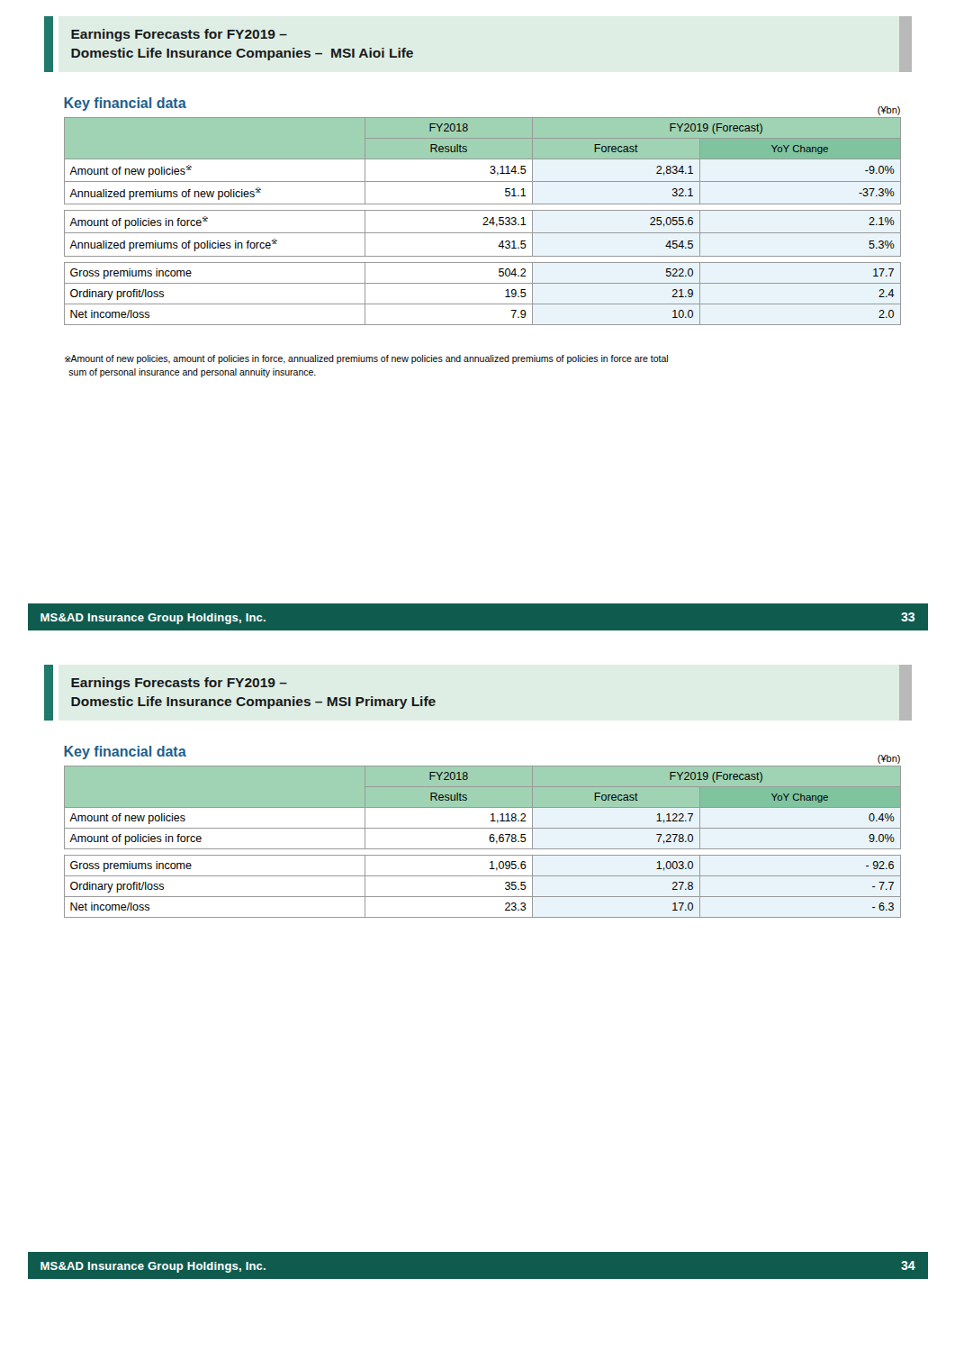Earnings Forecasts for FY2019 –
Domestic Life Insurance Companies – MSI Aioi Life
Key financial data
(¥bn)
| | FY2018 | FY2019 (Forecast) |
| --- | --- | --- |
| Results | Forecast | YoY Change |
| Amount of new policies ※ | 3,114.5 | 2,834.1 | -9.0% |
| Annualized premiums of new policies ※ | 51.1 | 32.1 | -37.3% |
| Amount of policies in force ※ | 24,533.1 | 25,055.6 | 2.1% |
| Annualized premiums of policies in force ※ | 431.5 | 454.5 | 5.3% |
| Gross premiums income | 504.2 | 522.0 | 17.7 |
| Ordinary profit/loss | 19.5 | 21.9 | 2.4 |
| Net income/loss | 7.9 | 10.0 | 2.0 |
※Amount of new policies, amount of policies in force, annualized premiums of new policies and annualized premiums of policies in force are total
sum of personal insurance and personal annuity insurance.
MS&AD Insurance Group Holdings, Inc.
33
Earnings Forecasts for FY2019 –
Domestic Life Insurance Companies – MSI Primary Life
Key financial data
(¥bn)
| | FY2018 | FY2019 (Forecast) |
| --- | --- | --- |
| Results | Forecast | YoY Change |
| Amount of new policies | 1,118.2 | 1,122.7 | 0.4% |
| Amount of policies in force | 6,678.5 | 7,278.0 | 9.0% |
| Gross premiums income | 1,095.6 | 1,003.0 | - 92.6 |
| Ordinary profit/loss | 35.5 | 27.8 | - 7.7 |
| Net income/loss | 23.3 | 17.0 | - 6.3 |
MS&AD Insurance Group Holdings, Inc.
34